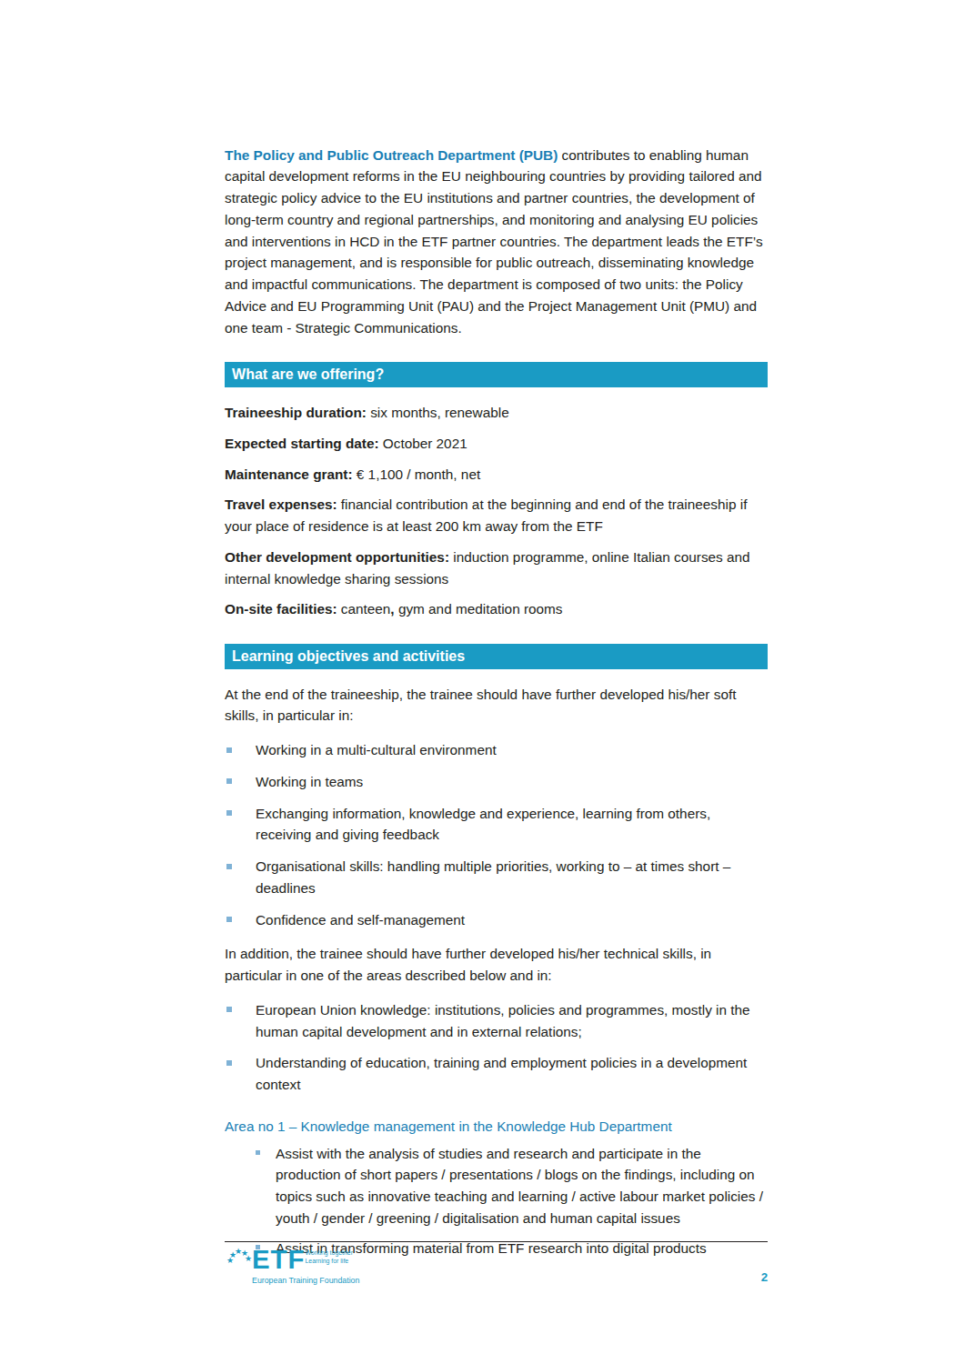The Policy and Public Outreach Department (PUB) contributes to enabling human capital development reforms in the EU neighbouring countries by providing tailored and strategic policy advice to the EU institutions and partner countries, the development of long-term country and regional partnerships, and monitoring and analysing EU policies and interventions in HCD in the ETF partner countries. The department leads the ETF’s project management, and is responsible for public outreach, disseminating knowledge and impactful communications. The department is composed of two units: the Policy Advice and EU Programming Unit (PAU) and the Project Management Unit (PMU) and one team - Strategic Communications.
What are we offering?
Traineeship duration: six months, renewable
Expected starting date: October 2021
Maintenance grant: € 1,100 / month, net
Travel expenses: financial contribution at the beginning and end of the traineeship if your place of residence is at least 200 km away from the ETF
Other development opportunities: induction programme, online Italian courses and internal knowledge sharing sessions
On-site facilities: canteen, gym and meditation rooms
Learning objectives and activities
At the end of the traineeship, the trainee should have further developed his/her soft skills, in particular in:
Working in a multi-cultural environment
Working in teams
Exchanging information, knowledge and experience, learning from others, receiving and giving feedback
Organisational skills: handling multiple priorities, working to – at times short – deadlines
Confidence and self-management
In addition, the trainee should have further developed his/her technical skills, in particular in one of the areas described below and in:
European Union knowledge: institutions, policies and programmes, mostly in the human capital development and in external relations;
Understanding of education, training and employment policies in a development context
Area no 1 – Knowledge management in the Knowledge Hub Department
Assist with the analysis of studies and research and participate in the production of short papers / presentations / blogs on the findings, including on topics such as innovative teaching and learning / active labour market policies / youth / gender / greening / digitalisation and human capital issues
Assist in transforming material from ETF research into digital products
★ ★ ★ ★ ★
ETF
Working together
Learning for life
European Training Foundation
2